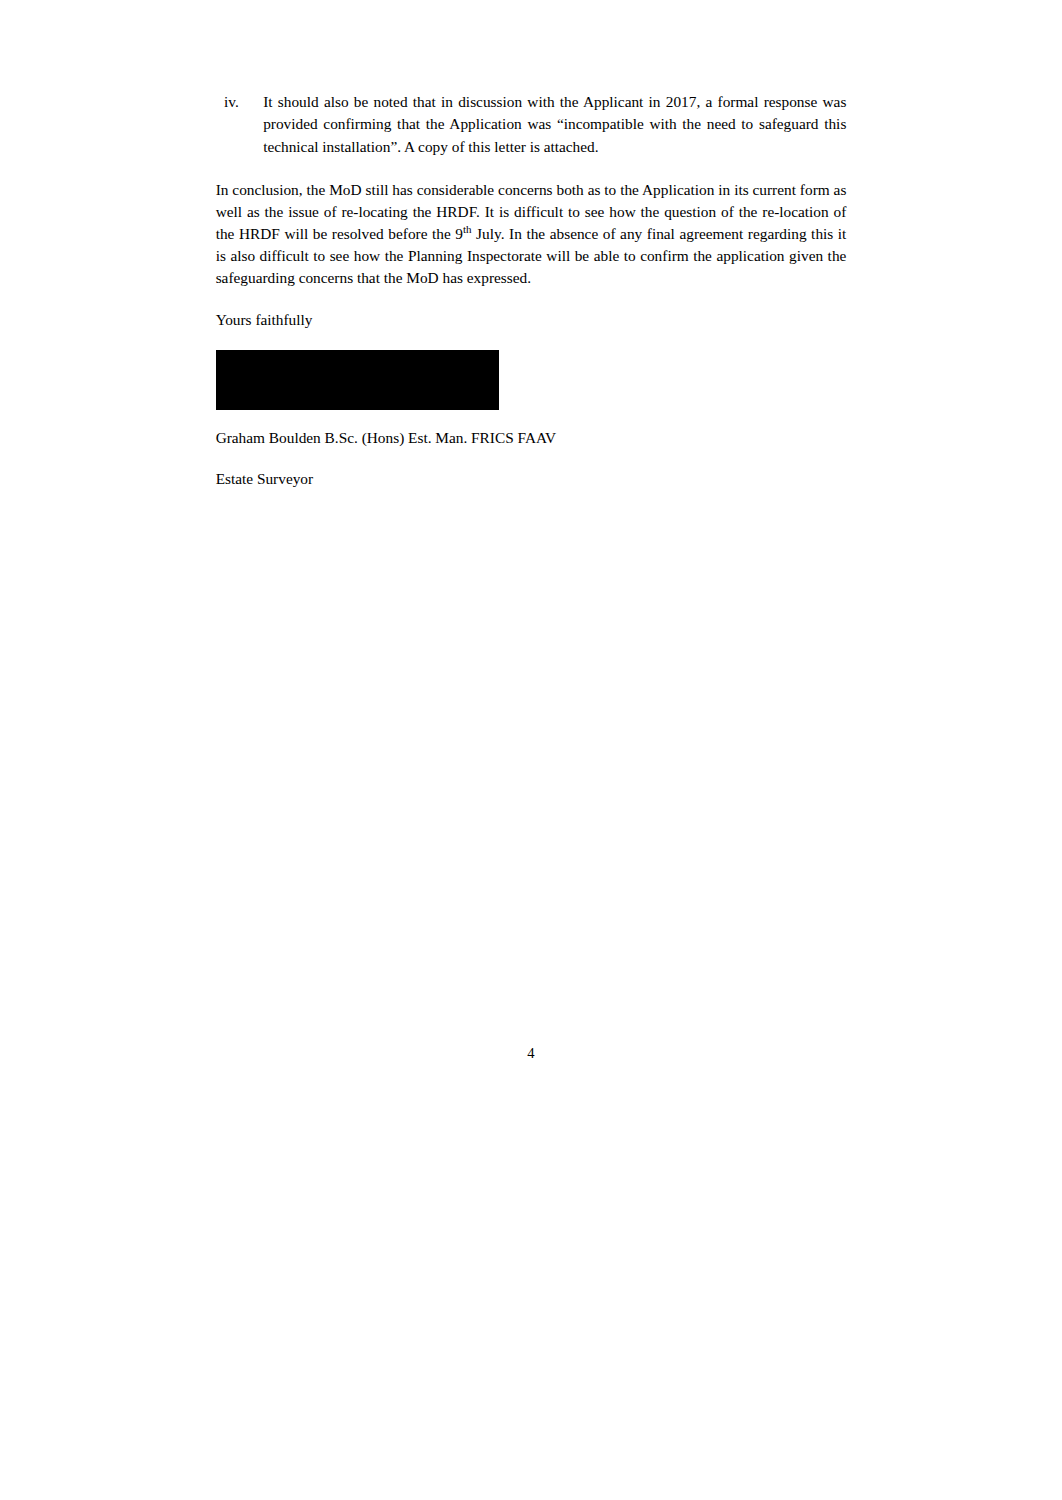iv. It should also be noted that in discussion with the Applicant in 2017, a formal response was provided confirming that the Application was “incompatible with the need to safeguard this technical installation”. A copy of this letter is attached.
In conclusion, the MoD still has considerable concerns both as to the Application in its current form as well as the issue of re-locating the HRDF. It is difficult to see how the question of the re-location of the HRDF will be resolved before the 9th July. In the absence of any final agreement regarding this it is also difficult to see how the Planning Inspectorate will be able to confirm the application given the safeguarding concerns that the MoD has expressed.
Yours faithfully
Graham Boulden B.Sc. (Hons) Est. Man. FRICS FAAV
Estate Surveyor
4